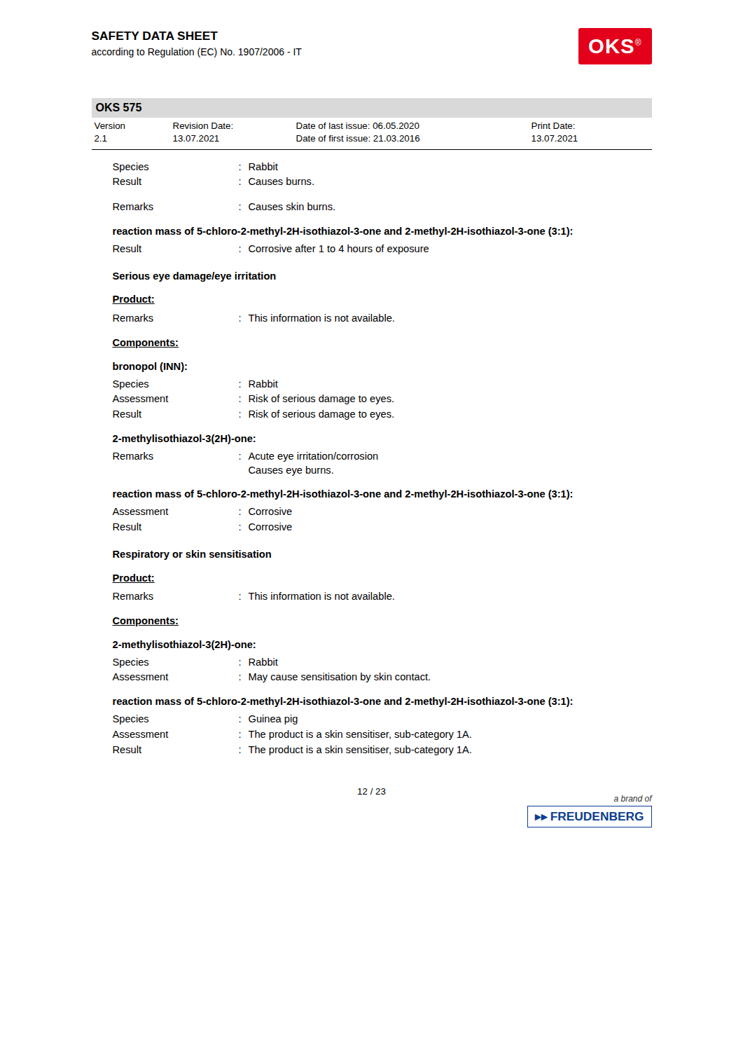SAFETY DATA SHEET
according to Regulation (EC) No. 1907/2006 - IT
OKS®
OKS 575
| Version 2.1 | Revision Date: 13.07.2021 | Date of last issue: 06.05.2020 Date of first issue: 21.03.2016 | Print Date: 13.07.2021 |
| Species | : | Rabbit |
| Result | : | Causes burns. |
| Remarks | : | Causes skin burns. |
reaction mass of 5-chloro-2-methyl-2H-isothiazol-3-one and 2-methyl-2H-isothiazol-3-one (3:1):
| Result | : | Corrosive after 1 to 4 hours of exposure |
Serious eye damage/eye irritation
Product:
| Remarks | : | This information is not available. |
Components:
bronopol (INN):
| Species | : | Rabbit |
| Assessment | : | Risk of serious damage to eyes. |
| Result | : | Risk of serious damage to eyes. |
2-methylisothiazol-3(2H)-one:
| Remarks | : | Acute eye irritation/corrosion Causes eye burns. |
reaction mass of 5-chloro-2-methyl-2H-isothiazol-3-one and 2-methyl-2H-isothiazol-3-one (3:1):
| Assessment | : | Corrosive |
| Result | : | Corrosive |
Respiratory or skin sensitisation
Product:
| Remarks | : | This information is not available. |
Components:
2-methylisothiazol-3(2H)-one:
| Species | : | Rabbit |
| Assessment | : | May cause sensitisation by skin contact. |
reaction mass of 5-chloro-2-methyl-2H-isothiazol-3-one and 2-methyl-2H-isothiazol-3-one (3:1):
| Species | : | Guinea pig |
| Assessment | : | The product is a skin sensitiser, sub-category 1A. |
| Result | : | The product is a skin sensitiser, sub-category 1A. |
12 / 23
a brand of
▸▸FREUDENBERG